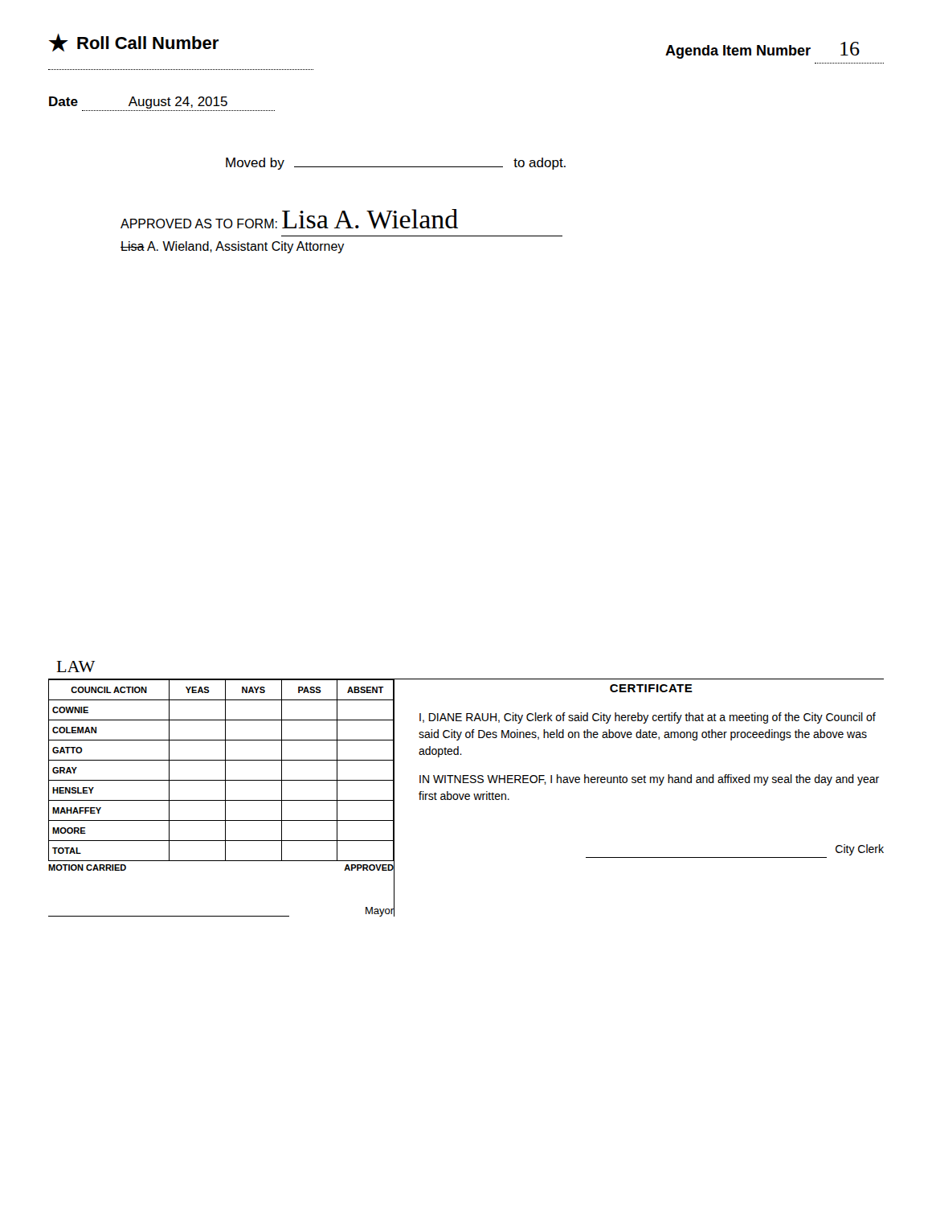★ Roll Call Number
Agenda Item Number
16
Date August 24, 2015
Moved by to adopt.
APPROVED AS TO FORM:
Lisa A. Wieland
Lisa A. Wieland, Assistant City Attorney
LAW
| COUNCIL ACTION | YEAS | NAYS | PASS | ABSENT |
| --- | --- | --- | --- | --- |
| COWNIE | | | | |
| COLEMAN | | | | |
| GATTO | | | | |
| GRAY | | | | |
| HENSLEY | | | | |
| MAHAFFEY | | | | |
| MOORE | | | | |
| TOTAL | | | | |
MOTION CARRIED APPROVED
Mayor
CERTIFICATE
I, DIANE RAUH, City Clerk of said City hereby certify that at a meeting of the City Council of said City of Des Moines, held on the above date, among other proceedings the above was adopted.
IN WITNESS WHEREOF, I have hereunto set my hand and affixed my seal the day and year first above written.
City Clerk